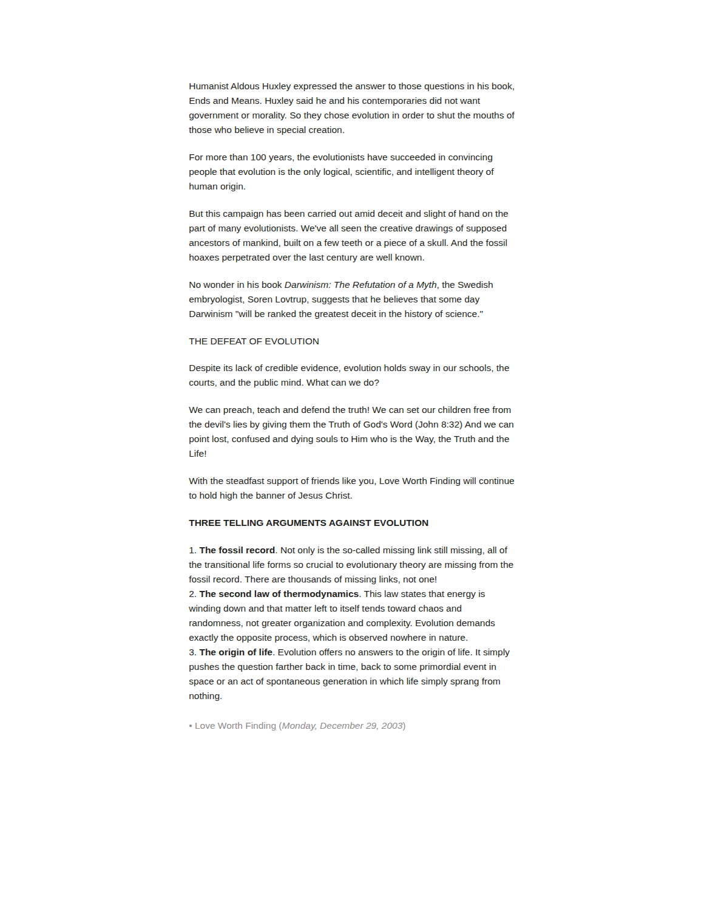Humanist Aldous Huxley expressed the answer to those questions in his book, Ends and Means. Huxley said he and his contemporaries did not want government or morality. So they chose evolution in order to shut the mouths of those who believe in special creation.
For more than 100 years, the evolutionists have succeeded in convincing people that evolution is the only logical, scientific, and intelligent theory of human origin.
But this campaign has been carried out amid deceit and slight of hand on the part of many evolutionists. We've all seen the creative drawings of supposed ancestors of mankind, built on a few teeth or a piece of a skull. And the fossil hoaxes perpetrated over the last century are well known.
No wonder in his book Darwinism: The Refutation of a Myth, the Swedish embryologist, Soren Lovtrup, suggests that he believes that some day Darwinism "will be ranked the greatest deceit in the history of science."
THE DEFEAT OF EVOLUTION
Despite its lack of credible evidence, evolution holds sway in our schools, the courts, and the public mind. What can we do?
We can preach, teach and defend the truth! We can set our children free from the devil's lies by giving them the Truth of God's Word (John 8:32) And we can point lost, confused and dying souls to Him who is the Way, the Truth and the Life!
With the steadfast support of friends like you, Love Worth Finding will continue to hold high the banner of Jesus Christ.
THREE TELLING ARGUMENTS AGAINST EVOLUTION
1. The fossil record. Not only is the so-called missing link still missing, all of the transitional life forms so crucial to evolutionary theory are missing from the fossil record. There are thousands of missing links, not one!
2. The second law of thermodynamics. This law states that energy is winding down and that matter left to itself tends toward chaos and randomness, not greater organization and complexity. Evolution demands exactly the opposite process, which is observed nowhere in nature.
3. The origin of life. Evolution offers no answers to the origin of life. It simply pushes the question farther back in time, back to some primordial event in space or an act of spontaneous generation in which life simply sprang from nothing.
• Love Worth Finding (Monday, December 29, 2003)